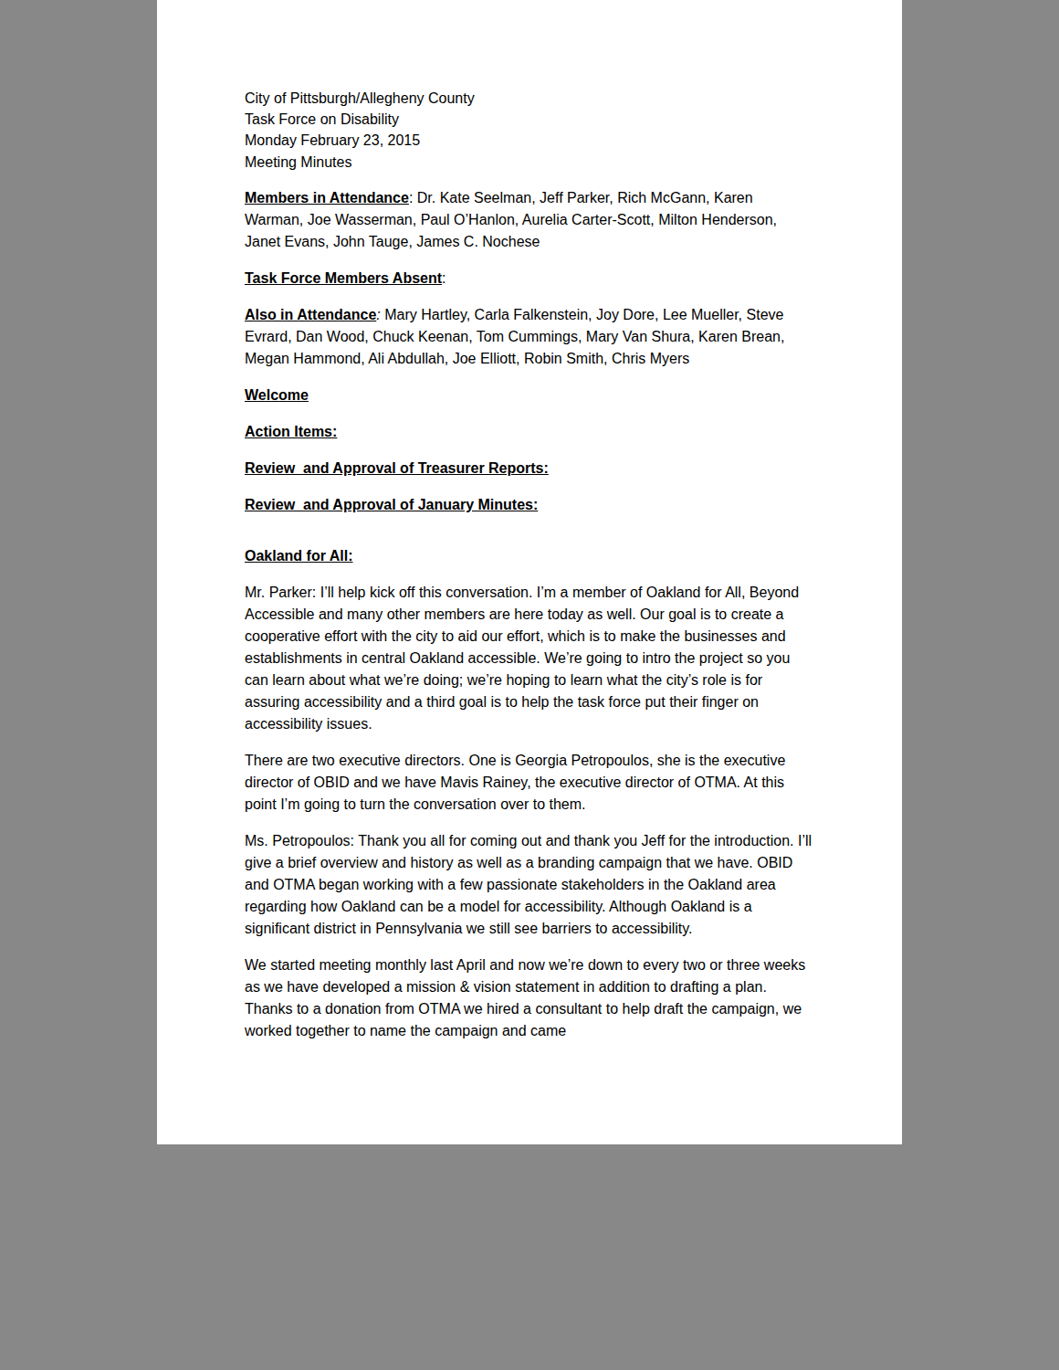City of Pittsburgh/Allegheny County
Task Force on Disability
Monday February 23, 2015
Meeting Minutes
Members in Attendance: Dr. Kate Seelman, Jeff Parker, Rich McGann, Karen Warman, Joe Wasserman, Paul O’Hanlon, Aurelia Carter-Scott, Milton Henderson, Janet Evans, John Tauge, James C. Nochese
Task Force Members Absent:
Also in Attendance: Mary Hartley, Carla Falkenstein, Joy Dore, Lee Mueller, Steve Evrard, Dan Wood, Chuck Keenan, Tom Cummings, Mary Van Shura, Karen Brean, Megan Hammond, Ali Abdullah, Joe Elliott, Robin Smith, Chris Myers
Welcome
Action Items:
Review and Approval of Treasurer Reports:
Review and Approval of January Minutes:
Oakland for All:
Mr. Parker: I’ll help kick off this conversation. I’m a member of Oakland for All, Beyond Accessible and many other members are here today as well. Our goal is to create a cooperative effort with the city to aid our effort, which is to make the businesses and establishments in central Oakland accessible. We’re going to intro the project so you can learn about what we’re doing; we’re hoping to learn what the city’s role is for assuring accessibility and a third goal is to help the task force put their finger on accessibility issues.
There are two executive directors. One is Georgia Petropoulos, she is the executive director of OBID and we have Mavis Rainey, the executive director of OTMA. At this point I’m going to turn the conversation over to them.
Ms. Petropoulos: Thank you all for coming out and thank you Jeff for the introduction. I’ll give a brief overview and history as well as a branding campaign that we have. OBID and OTMA began working with a few passionate stakeholders in the Oakland area regarding how Oakland can be a model for accessibility. Although Oakland is a significant district in Pennsylvania we still see barriers to accessibility.
We started meeting monthly last April and now we’re down to every two or three weeks as we have developed a mission & vision statement in addition to drafting a plan. Thanks to a donation from OTMA we hired a consultant to help draft the campaign, we worked together to name the campaign and came